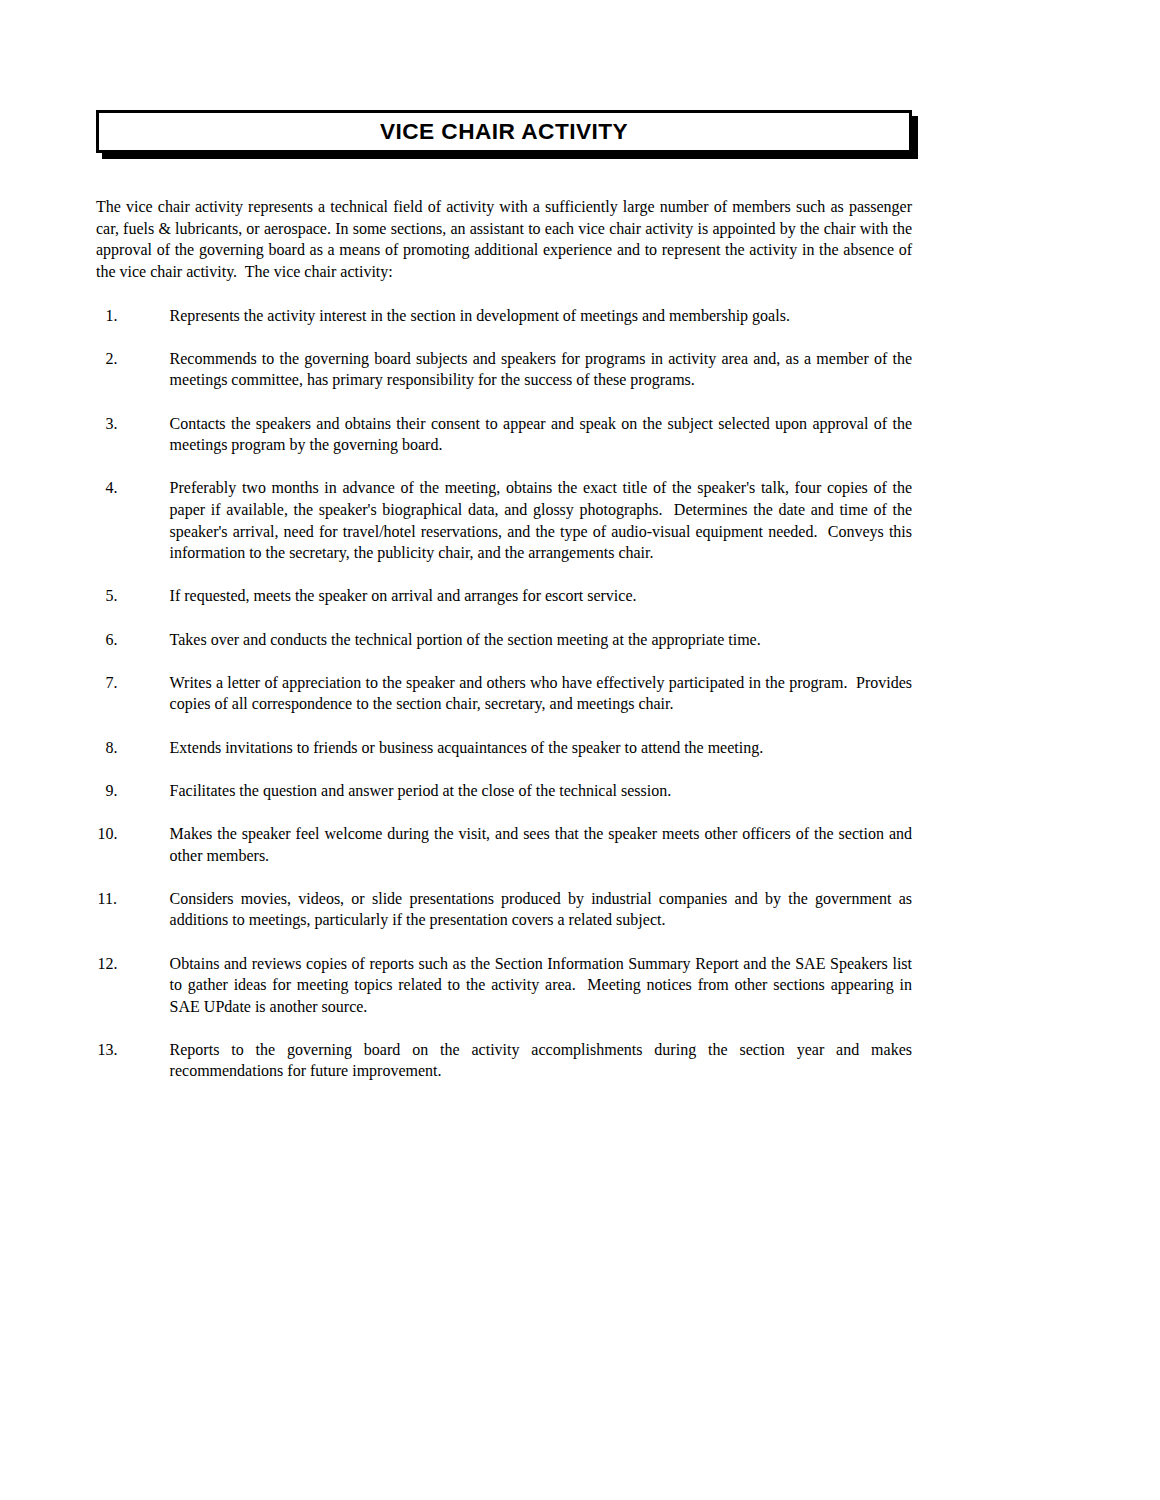VICE CHAIR ACTIVITY
The vice chair activity represents a technical field of activity with a sufficiently large number of members such as passenger car, fuels & lubricants, or aerospace. In some sections, an assistant to each vice chair activity is appointed by the chair with the approval of the governing board as a means of promoting additional experience and to represent the activity in the absence of the vice chair activity. The vice chair activity:
Represents the activity interest in the section in development of meetings and membership goals.
Recommends to the governing board subjects and speakers for programs in activity area and, as a member of the meetings committee, has primary responsibility for the success of these programs.
Contacts the speakers and obtains their consent to appear and speak on the subject selected upon approval of the meetings program by the governing board.
Preferably two months in advance of the meeting, obtains the exact title of the speaker's talk, four copies of the paper if available, the speaker's biographical data, and glossy photographs. Determines the date and time of the speaker's arrival, need for travel/hotel reservations, and the type of audio-visual equipment needed. Conveys this information to the secretary, the publicity chair, and the arrangements chair.
If requested, meets the speaker on arrival and arranges for escort service.
Takes over and conducts the technical portion of the section meeting at the appropriate time.
Writes a letter of appreciation to the speaker and others who have effectively participated in the program. Provides copies of all correspondence to the section chair, secretary, and meetings chair.
Extends invitations to friends or business acquaintances of the speaker to attend the meeting.
Facilitates the question and answer period at the close of the technical session.
Makes the speaker feel welcome during the visit, and sees that the speaker meets other officers of the section and other members.
Considers movies, videos, or slide presentations produced by industrial companies and by the government as additions to meetings, particularly if the presentation covers a related subject.
Obtains and reviews copies of reports such as the Section Information Summary Report and the SAE Speakers list to gather ideas for meeting topics related to the activity area. Meeting notices from other sections appearing in SAE UPdate is another source.
Reports to the governing board on the activity accomplishments during the section year and makes recommendations for future improvement.